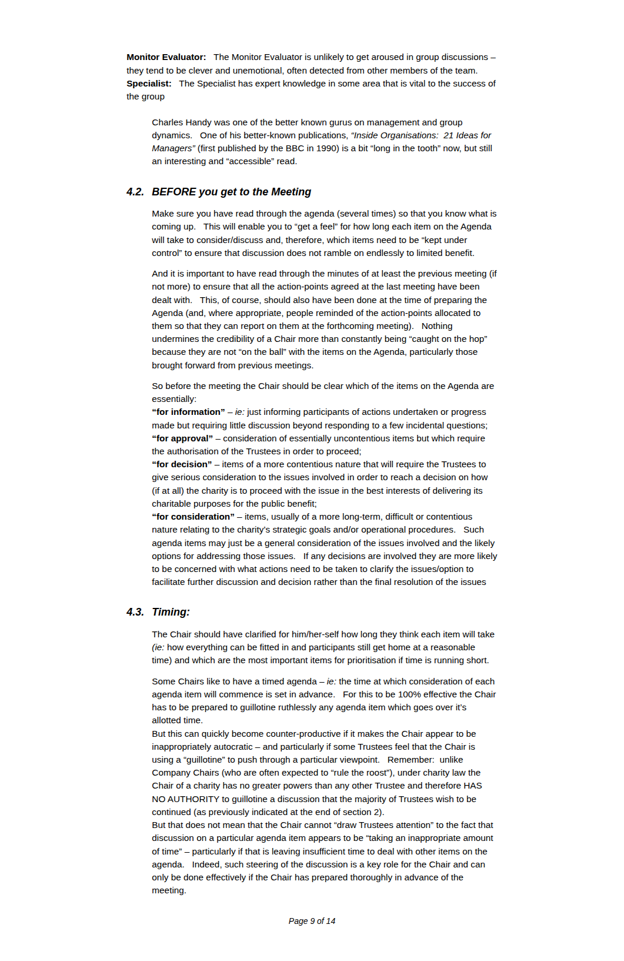Monitor Evaluator: The Monitor Evaluator is unlikely to get aroused in group discussions – they tend to be clever and unemotional, often detected from other members of the team.
Specialist: The Specialist has expert knowledge in some area that is vital to the success of the group
Charles Handy was one of the better known gurus on management and group dynamics. One of his better-known publications, “Inside Organisations: 21 Ideas for Managers” (first published by the BBC in 1990) is a bit “long in the tooth” now, but still an interesting and “accessible” read.
4.2. BEFORE you get to the Meeting
Make sure you have read through the agenda (several times) so that you know what is coming up. This will enable you to “get a feel” for how long each item on the Agenda will take to consider/discuss and, therefore, which items need to be “kept under control” to ensure that discussion does not ramble on endlessly to limited benefit.
And it is important to have read through the minutes of at least the previous meeting (if not more) to ensure that all the action-points agreed at the last meeting have been dealt with. This, of course, should also have been done at the time of preparing the Agenda (and, where appropriate, people reminded of the action-points allocated to them so that they can report on them at the forthcoming meeting). Nothing undermines the credibility of a Chair more than constantly being “caught on the hop” because they are not “on the ball” with the items on the Agenda, particularly those brought forward from previous meetings.
So before the meeting the Chair should be clear which of the items on the Agenda are essentially:
“for information” – ie: just informing participants of actions undertaken or progress made but requiring little discussion beyond responding to a few incidental questions;
“for approval” – consideration of essentially uncontentious items but which require the authorisation of the Trustees in order to proceed;
“for decision” – items of a more contentious nature that will require the Trustees to give serious consideration to the issues involved in order to reach a decision on how (if at all) the charity is to proceed with the issue in the best interests of delivering its charitable purposes for the public benefit;
“for consideration” – items, usually of a more long-term, difficult or contentious nature relating to the charity’s strategic goals and/or operational procedures. Such agenda items may just be a general consideration of the issues involved and the likely options for addressing those issues. If any decisions are involved they are more likely to be concerned with what actions need to be taken to clarify the issues/option to facilitate further discussion and decision rather than the final resolution of the issues
4.3. Timing:
The Chair should have clarified for him/her-self how long they think each item will take (ie: how everything can be fitted in and participants still get home at a reasonable time) and which are the most important items for prioritisation if time is running short.
Some Chairs like to have a timed agenda – ie: the time at which consideration of each agenda item will commence is set in advance. For this to be 100% effective the Chair has to be prepared to guillotine ruthlessly any agenda item which goes over it’s allotted time.
But this can quickly become counter-productive if it makes the Chair appear to be inappropriately autocratic – and particularly if some Trustees feel that the Chair is using a “guillotine” to push through a particular viewpoint. Remember: unlike Company Chairs (who are often expected to “rule the roost”), under charity law the Chair of a charity has no greater powers than any other Trustee and therefore HAS NO AUTHORITY to guillotine a discussion that the majority of Trustees wish to be continued (as previously indicated at the end of section 2).
But that does not mean that the Chair cannot “draw Trustees attention” to the fact that discussion on a particular agenda item appears to be “taking an inappropriate amount of time” – particularly if that is leaving insufficient time to deal with other items on the agenda. Indeed, such steering of the discussion is a key role for the Chair and can only be done effectively if the Chair has prepared thoroughly in advance of the meeting.
Page 9 of 14